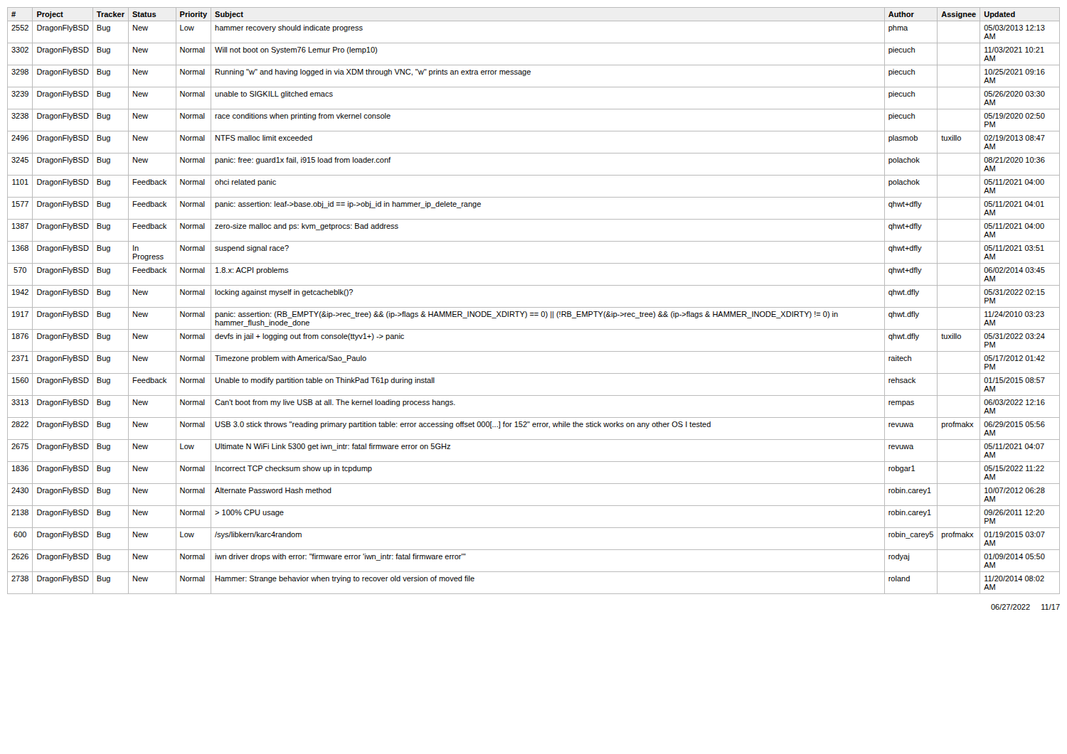| # | Project | Tracker | Status | Priority | Subject | Author | Assignee | Updated |
| --- | --- | --- | --- | --- | --- | --- | --- | --- |
| 2552 | DragonFlyBSD | Bug | New | Low | hammer recovery should indicate progress | phma | | 05/03/2013 12:13 AM |
| 3302 | DragonFlyBSD | Bug | New | Normal | Will not boot on System76 Lemur Pro (lemp10) | piecuch | | 11/03/2021 10:21 AM |
| 3298 | DragonFlyBSD | Bug | New | Normal | Running "w" and having logged in via XDM through VNC, "w" prints an extra error message | piecuch | | 10/25/2021 09:16 AM |
| 3239 | DragonFlyBSD | Bug | New | Normal | unable to SIGKILL glitched emacs | piecuch | | 05/26/2020 03:30 AM |
| 3238 | DragonFlyBSD | Bug | New | Normal | race conditions when printing from vkernel console | piecuch | | 05/19/2020 02:50 PM |
| 2496 | DragonFlyBSD | Bug | New | Normal | NTFS malloc limit exceeded | plasmob | tuxillo | 02/19/2013 08:47 AM |
| 3245 | DragonFlyBSD | Bug | New | Normal | panic: free: guard1x fail, i915 load from loader.conf | polachok | | 08/21/2020 10:36 AM |
| 1101 | DragonFlyBSD | Bug | Feedback | Normal | ohci related panic | polachok | | 05/11/2021 04:00 AM |
| 1577 | DragonFlyBSD | Bug | Feedback | Normal | panic: assertion: leaf->base.obj_id == ip->obj_id in hammer_ip_delete_range | qhwt+dfly | | 05/11/2021 04:01 AM |
| 1387 | DragonFlyBSD | Bug | Feedback | Normal | zero-size malloc and ps: kvm_getprocs: Bad address | qhwt+dfly | | 05/11/2021 04:00 AM |
| 1368 | DragonFlyBSD | Bug | In Progress | Normal | suspend signal race? | qhwt+dfly | | 05/11/2021 03:51 AM |
| 570 | DragonFlyBSD | Bug | Feedback | Normal | 1.8.x: ACPI problems | qhwt+dfly | | 06/02/2014 03:45 AM |
| 1942 | DragonFlyBSD | Bug | New | Normal | locking against myself in getcacheblk()? | qhwt.dfly | | 05/31/2022 02:15 PM |
| 1917 | DragonFlyBSD | Bug | New | Normal | panic: assertion: (RB_EMPTY(&ip->rec_tree) && (ip->flags & HAMMER_INODE_XDIRTY) == 0) // (!RB_EMPTY(&ip->rec_tree) && (ip->flags & HAMMER_INODE_XDIRTY) != 0) in hammer_flush_inode_done | qhwt.dfly | | 11/24/2010 03:23 AM |
| 1876 | DragonFlyBSD | Bug | New | Normal | devfs in jail + logging out from console(ttyv1+) -> panic | qhwt.dfly | tuxillo | 05/31/2022 03:24 PM |
| 2371 | DragonFlyBSD | Bug | New | Normal | Timezone problem with America/Sao_Paulo | raitech | | 05/17/2012 01:42 PM |
| 1560 | DragonFlyBSD | Bug | Feedback | Normal | Unable to modify partition table on ThinkPad T61p during install | rehsack | | 01/15/2015 08:57 AM |
| 3313 | DragonFlyBSD | Bug | New | Normal | Can't boot from my live USB at all. The kernel loading process hangs. | rempas | | 06/03/2022 12:16 AM |
| 2822 | DragonFlyBSD | Bug | New | Normal | USB 3.0 stick throws "reading primary partition table: error accessing offset 000[...] for 152" error, while the stick works on any other OS I tested | revuwa | profmakx | 06/29/2015 05:56 AM |
| 2675 | DragonFlyBSD | Bug | New | Low | Ultimate N WiFi Link 5300 get iwn_intr: fatal firmware error on 5GHz | revuwa | | 05/11/2021 04:07 AM |
| 1836 | DragonFlyBSD | Bug | New | Normal | Incorrect TCP checksum show up in tcpdump | robgar1 | | 05/15/2022 11:22 AM |
| 2430 | DragonFlyBSD | Bug | New | Normal | Alternate Password Hash method | robin.carey1 | | 10/07/2012 06:28 AM |
| 2138 | DragonFlyBSD | Bug | New | Normal | > 100% CPU usage | robin.carey1 | | 09/26/2011 12:20 PM |
| 600 | DragonFlyBSD | Bug | New | Low | /sys/libkern/karc4random | robin_carey5 | profmakx | 01/19/2015 03:07 AM |
| 2626 | DragonFlyBSD | Bug | New | Normal | iwn driver drops with error: "firmware error 'iwn_intr: fatal firmware error'" | rodyaj | | 01/09/2014 05:50 AM |
| 2738 | DragonFlyBSD | Bug | New | Normal | Hammer: Strange behavior when trying to recover old version of moved file | roland | | 11/20/2014 08:02 AM |
06/27/2022 11/17